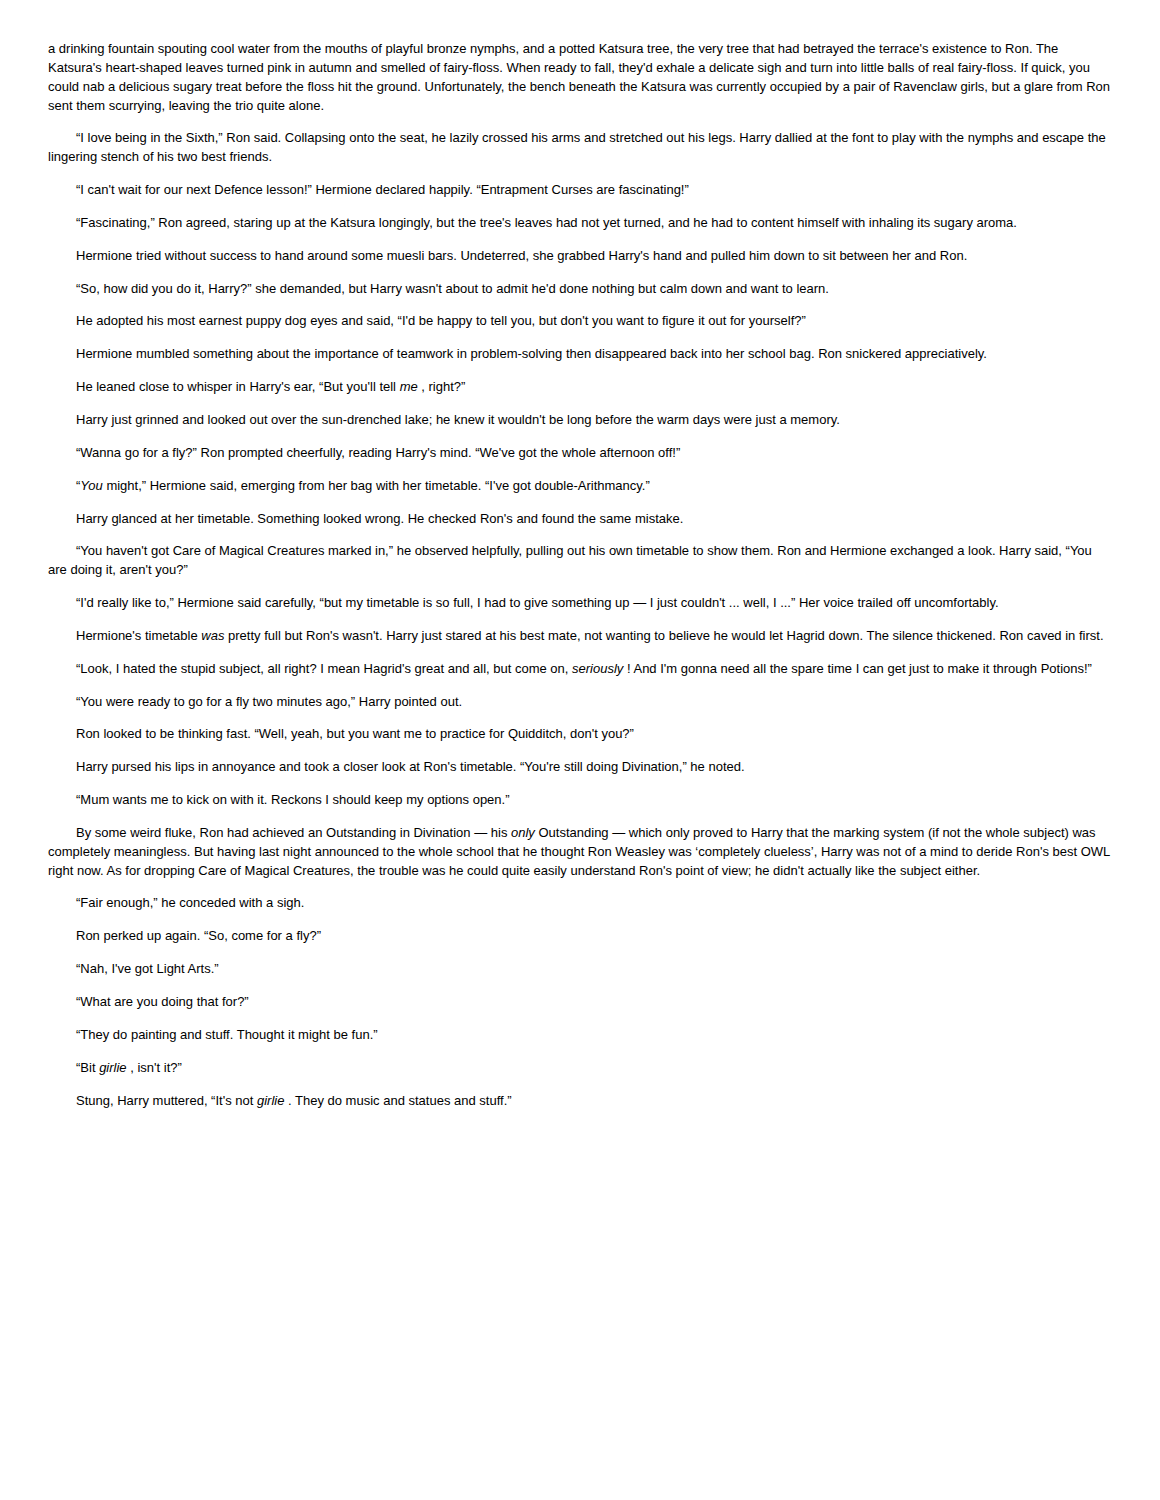a drinking fountain spouting cool water from the mouths of playful bronze nymphs, and a potted Katsura tree, the very tree that had betrayed the terrace's existence to Ron. The Katsura's heart-shaped leaves turned pink in autumn and smelled of fairy-floss. When ready to fall, they'd exhale a delicate sigh and turn into little balls of real fairy-floss. If quick, you could nab a delicious sugary treat before the floss hit the ground. Unfortunately, the bench beneath the Katsura was currently occupied by a pair of Ravenclaw girls, but a glare from Ron sent them scurrying, leaving the trio quite alone.
“I love being in the Sixth,” Ron said. Collapsing onto the seat, he lazily crossed his arms and stretched out his legs. Harry dallied at the font to play with the nymphs and escape the lingering stench of his two best friends.
“I can't wait for our next Defence lesson!” Hermione declared happily. “Entrapment Curses are fascinating!”
“Fascinating,” Ron agreed, staring up at the Katsura longingly, but the tree's leaves had not yet turned, and he had to content himself with inhaling its sugary aroma.
Hermione tried without success to hand around some muesli bars. Undeterred, she grabbed Harry's hand and pulled him down to sit between her and Ron.
“So, how did you do it, Harry?” she demanded, but Harry wasn't about to admit he'd done nothing but calm down and want to learn.
He adopted his most earnest puppy dog eyes and said, “I'd be happy to tell you, but don't you want to figure it out for yourself?”
Hermione mumbled something about the importance of teamwork in problem-solving then disappeared back into her school bag. Ron snickered appreciatively.
He leaned close to whisper in Harry's ear, “But you'll tell me , right?”
Harry just grinned and looked out over the sun-drenched lake; he knew it wouldn't be long before the warm days were just a memory.
“Wanna go for a fly?” Ron prompted cheerfully, reading Harry's mind. “We've got the whole afternoon off!”
“You might,” Hermione said, emerging from her bag with her timetable. “I've got double-Arithmancy.”
Harry glanced at her timetable. Something looked wrong. He checked Ron's and found the same mistake.
“You haven't got Care of Magical Creatures marked in,” he observed helpfully, pulling out his own timetable to show them. Ron and Hermione exchanged a look. Harry said, “You are doing it, aren't you?”
“I'd really like to,” Hermione said carefully, “but my timetable is so full, I had to give something up — I just couldn't ... well, I ...” Her voice trailed off uncomfortably.
Hermione's timetable was pretty full but Ron's wasn't. Harry just stared at his best mate, not wanting to believe he would let Hagrid down. The silence thickened. Ron caved in first.
“Look, I hated the stupid subject, all right? I mean Hagrid's great and all, but come on, seriously ! And I'm gonna need all the spare time I can get just to make it through Potions!”
“You were ready to go for a fly two minutes ago,” Harry pointed out.
Ron looked to be thinking fast. “Well, yeah, but you want me to practice for Quidditch, don't you?”
Harry pursed his lips in annoyance and took a closer look at Ron's timetable. “You're still doing Divination,” he noted.
“Mum wants me to kick on with it. Reckons I should keep my options open.”
By some weird fluke, Ron had achieved an Outstanding in Divination — his only Outstanding — which only proved to Harry that the marking system (if not the whole subject) was completely meaningless. But having last night announced to the whole school that he thought Ron Weasley was ‘completely clueless’, Harry was not of a mind to deride Ron's best OWL right now. As for dropping Care of Magical Creatures, the trouble was he could quite easily understand Ron's point of view; he didn't actually like the subject either.
“Fair enough,” he conceded with a sigh.
Ron perked up again. “So, come for a fly?”
“Nah, I've got Light Arts.”
“What are you doing that for?”
“They do painting and stuff. Thought it might be fun.”
“Bit girlie , isn't it?”
Stung, Harry muttered, “It's not girlie . They do music and statues and stuff.”